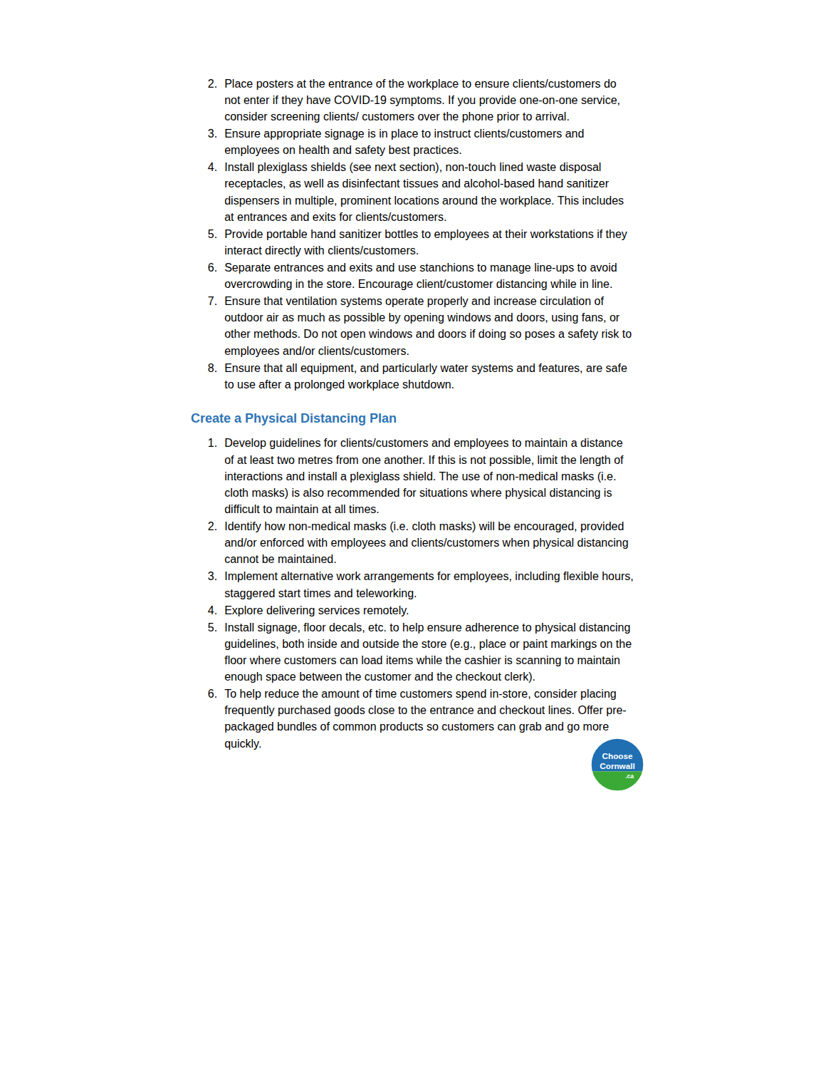Place posters at the entrance of the workplace to ensure clients/customers do not enter if they have COVID-19 symptoms. If you provide one-on-one service, consider screening clients/ customers over the phone prior to arrival.
Ensure appropriate signage is in place to instruct clients/customers and employees on health and safety best practices.
Install plexiglass shields (see next section), non-touch lined waste disposal receptacles, as well as disinfectant tissues and alcohol-based hand sanitizer dispensers in multiple, prominent locations around the workplace. This includes at entrances and exits for clients/customers.
Provide portable hand sanitizer bottles to employees at their workstations if they interact directly with clients/customers.
Separate entrances and exits and use stanchions to manage line-ups to avoid overcrowding in the store. Encourage client/customer distancing while in line.
Ensure that ventilation systems operate properly and increase circulation of outdoor air as much as possible by opening windows and doors, using fans, or other methods. Do not open windows and doors if doing so poses a safety risk to employees and/or clients/customers.
Ensure that all equipment, and particularly water systems and features, are safe to use after a prolonged workplace shutdown.
Create a Physical Distancing Plan
Develop guidelines for clients/customers and employees to maintain a distance of at least two metres from one another. If this is not possible, limit the length of interactions and install a plexiglass shield. The use of non-medical masks (i.e. cloth masks) is also recommended for situations where physical distancing is difficult to maintain at all times.
Identify how non-medical masks (i.e. cloth masks) will be encouraged, provided and/or enforced with employees and clients/customers when physical distancing cannot be maintained.
Implement alternative work arrangements for employees, including flexible hours, staggered start times and teleworking.
Explore delivering services remotely.
Install signage, floor decals, etc. to help ensure adherence to physical distancing guidelines, both inside and outside the store (e.g., place or paint markings on the floor where customers can load items while the cashier is scanning to maintain enough space between the customer and the checkout clerk).
To help reduce the amount of time customers spend in-store, consider placing frequently purchased goods close to the entrance and checkout lines. Offer pre-packaged bundles of common products so customers can grab and go more quickly.
Choose Cornwall .ca